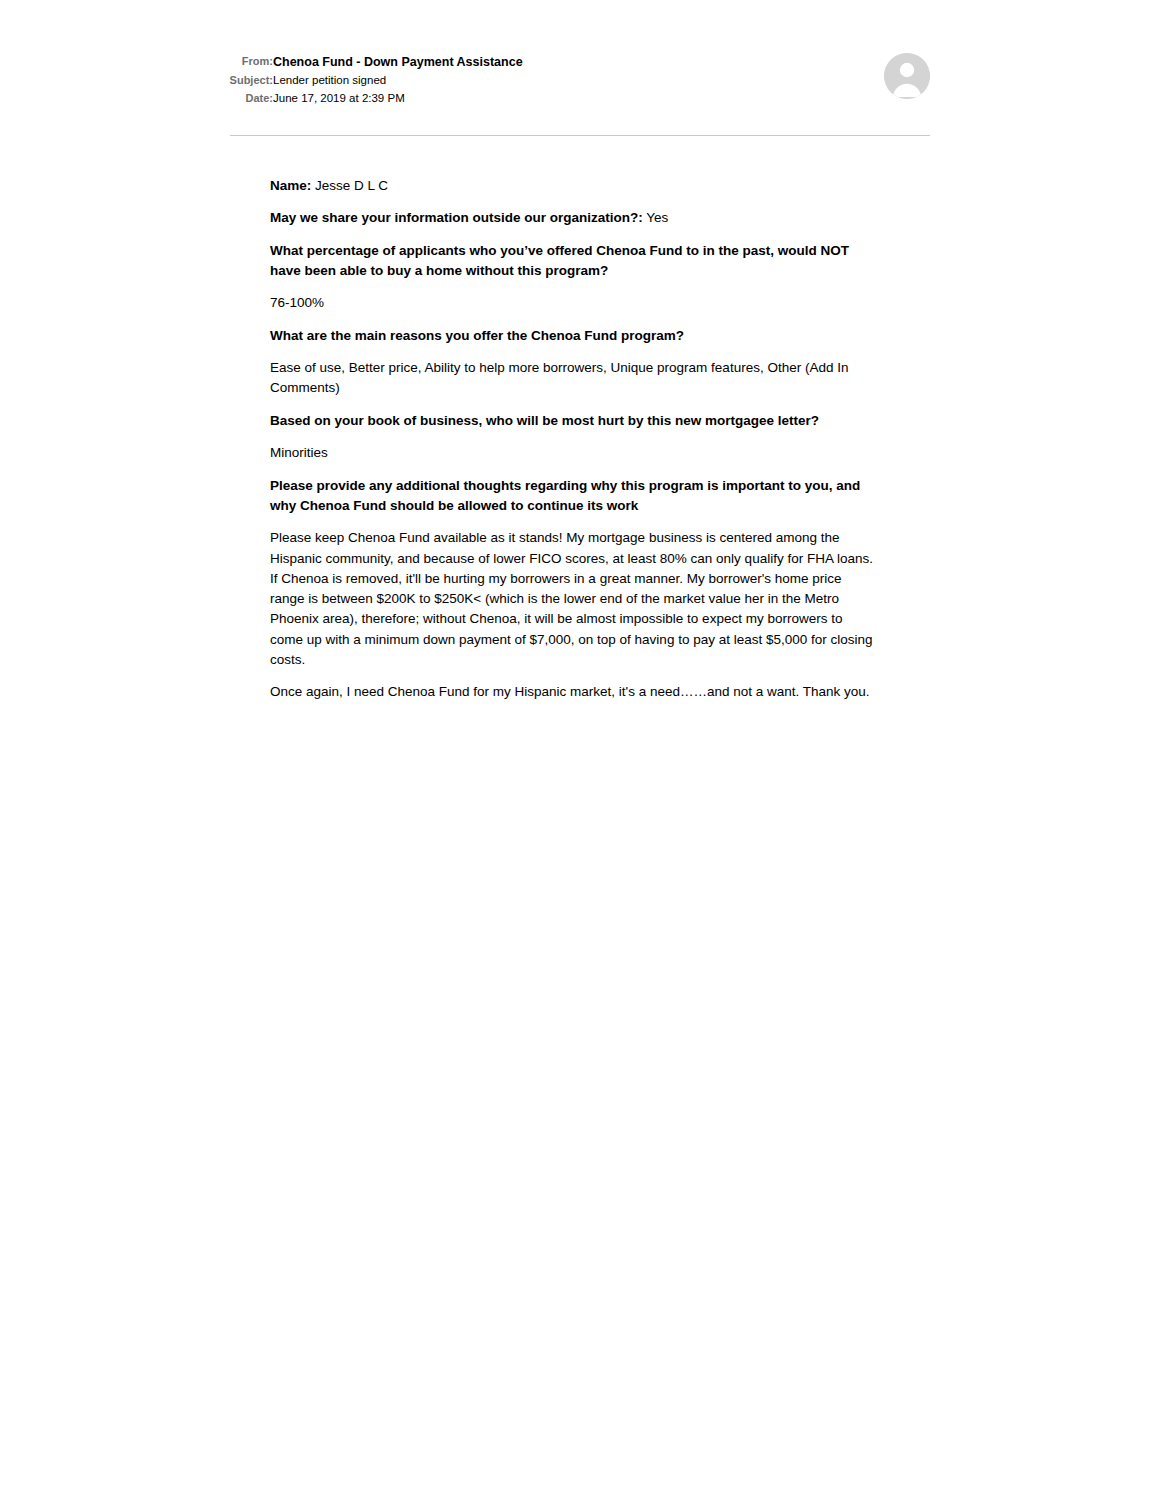| From: | Chenoa Fund - Down Payment Assistance |
| Subject: | Lender petition signed |
| Date: | June 17, 2019 at 2:39 PM |
Name: Jesse D L C
May we share your information outside our organization?: Yes
What percentage of applicants who you’ve offered Chenoa Fund to in the past, would NOT have been able to buy a home without this program?
76-100%
What are the main reasons you offer the Chenoa Fund program?
Ease of use, Better price, Ability to help more borrowers, Unique program features, Other (Add In Comments)
Based on your book of business, who will be most hurt by this new mortgagee letter?
Minorities
Please provide any additional thoughts regarding why this program is important to you, and why Chenoa Fund should be allowed to continue its work
Please keep Chenoa Fund available as it stands! My mortgage business is centered among the Hispanic community, and because of lower FICO scores, at least 80% can only qualify for FHA loans. If Chenoa is removed, it'll be hurting my borrowers in a great manner. My borrower's home price range is between $200K to $250K< (which is the lower end of the market value her in the Metro Phoenix area), therefore; without Chenoa, it will be almost impossible to expect my borrowers to come up with a minimum down payment of $7,000, on top of having to pay at least $5,000 for closing costs.
Once again, I need Chenoa Fund for my Hispanic market, it's a need……and not a want. Thank you.